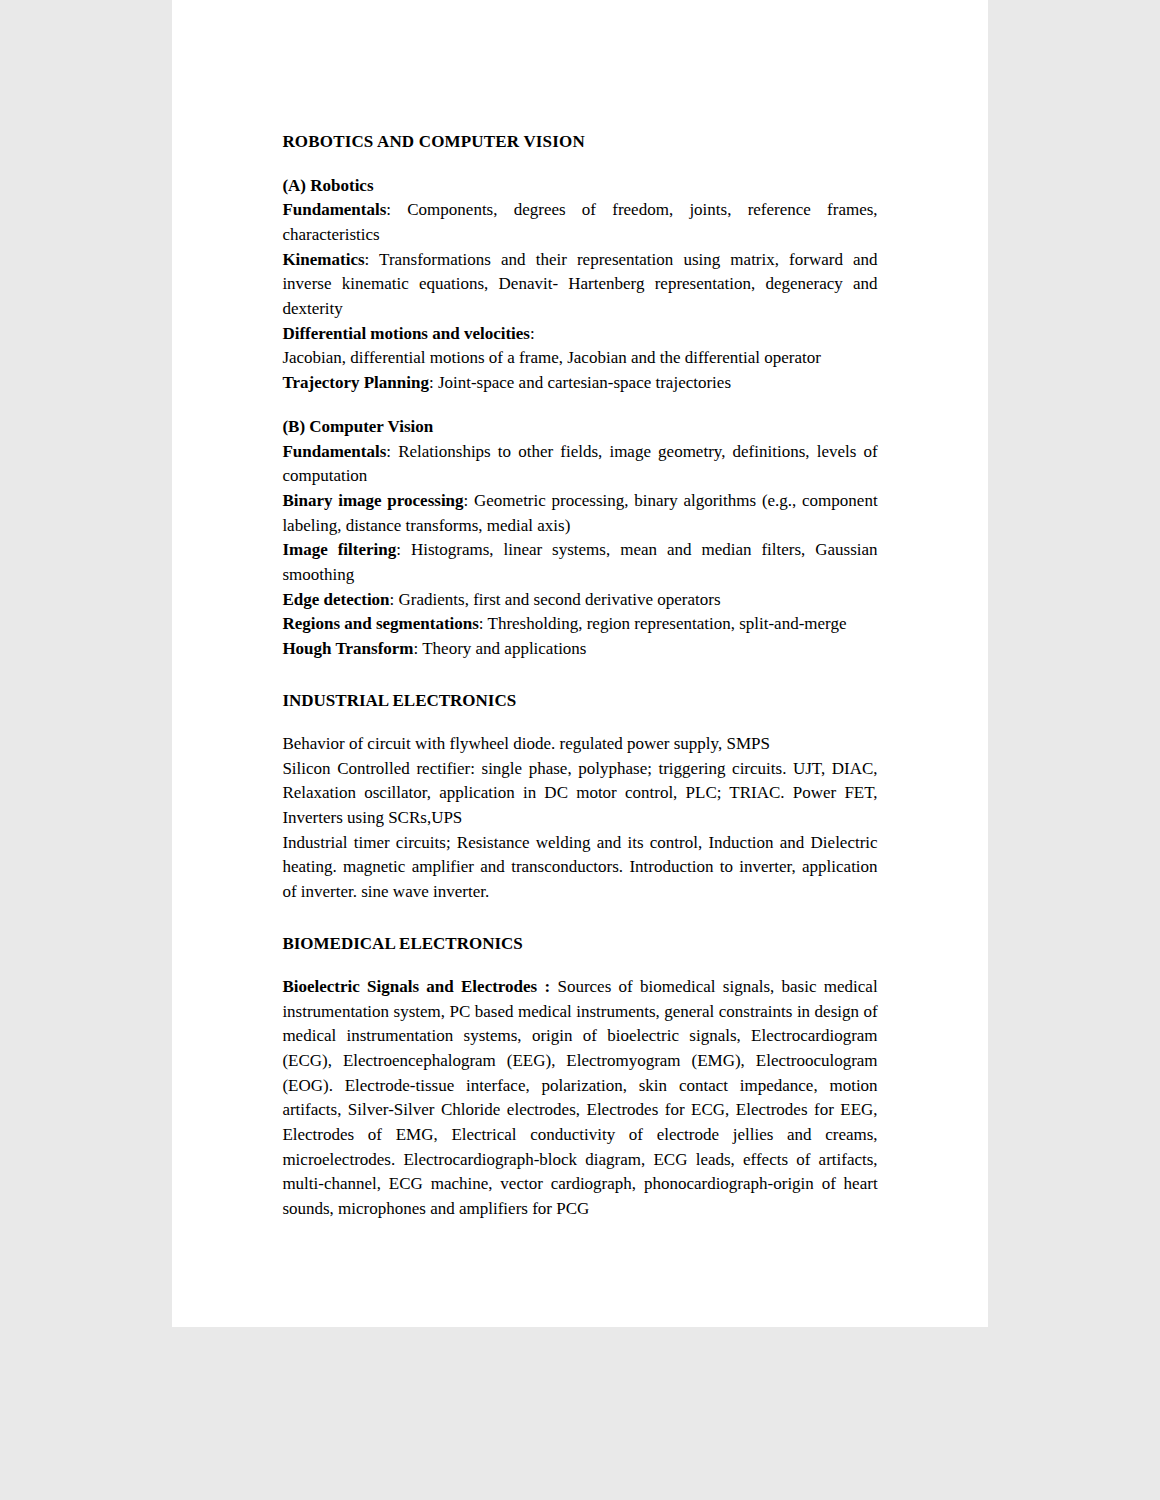ROBOTICS AND COMPUTER VISION
(A) Robotics
Fundamentals: Components, degrees of freedom, joints, reference frames, characteristics
Kinematics: Transformations and their representation using matrix, forward and inverse kinematic equations, Denavit- Hartenberg representation, degeneracy and dexterity
Differential motions and velocities:
Jacobian, differential motions of a frame, Jacobian and the differential operator
Trajectory Planning: Joint-space and cartesian-space trajectories
(B) Computer Vision
Fundamentals: Relationships to other fields, image geometry, definitions, levels of computation
Binary image processing: Geometric processing, binary algorithms (e.g., component labeling, distance transforms, medial axis)
Image filtering: Histograms, linear systems, mean and median filters, Gaussian smoothing
Edge detection: Gradients, first and second derivative operators
Regions and segmentations: Thresholding, region representation, split-and-merge
Hough Transform: Theory and applications
INDUSTRIAL ELECTRONICS
Behavior of circuit with flywheel diode. regulated power supply, SMPS
Silicon Controlled rectifier: single phase, polyphase; triggering circuits. UJT, DIAC, Relaxation oscillator, application in DC motor control, PLC; TRIAC. Power FET, Inverters using SCRs,UPS
Industrial timer circuits; Resistance welding and its control, Induction and Dielectric heating. magnetic amplifier and transconductors. Introduction to inverter, application of inverter. sine wave inverter.
BIOMEDICAL ELECTRONICS
Bioelectric Signals and Electrodes : Sources of biomedical signals, basic medical instrumentation system, PC based medical instruments, general constraints in design of medical instrumentation systems, origin of bioelectric signals, Electrocardiogram (ECG), Electroencephalogram (EEG), Electromyogram (EMG), Electrooculogram (EOG). Electrode-tissue interface, polarization, skin contact impedance, motion artifacts, Silver-Silver Chloride electrodes, Electrodes for ECG, Electrodes for EEG, Electrodes of EMG, Electrical conductivity of electrode jellies and creams, microelectrodes. Electrocardiograph-block diagram, ECG leads, effects of artifacts, multi-channel, ECG machine, vector cardiograph, phonocardiograph-origin of heart sounds, microphones and amplifiers for PCG